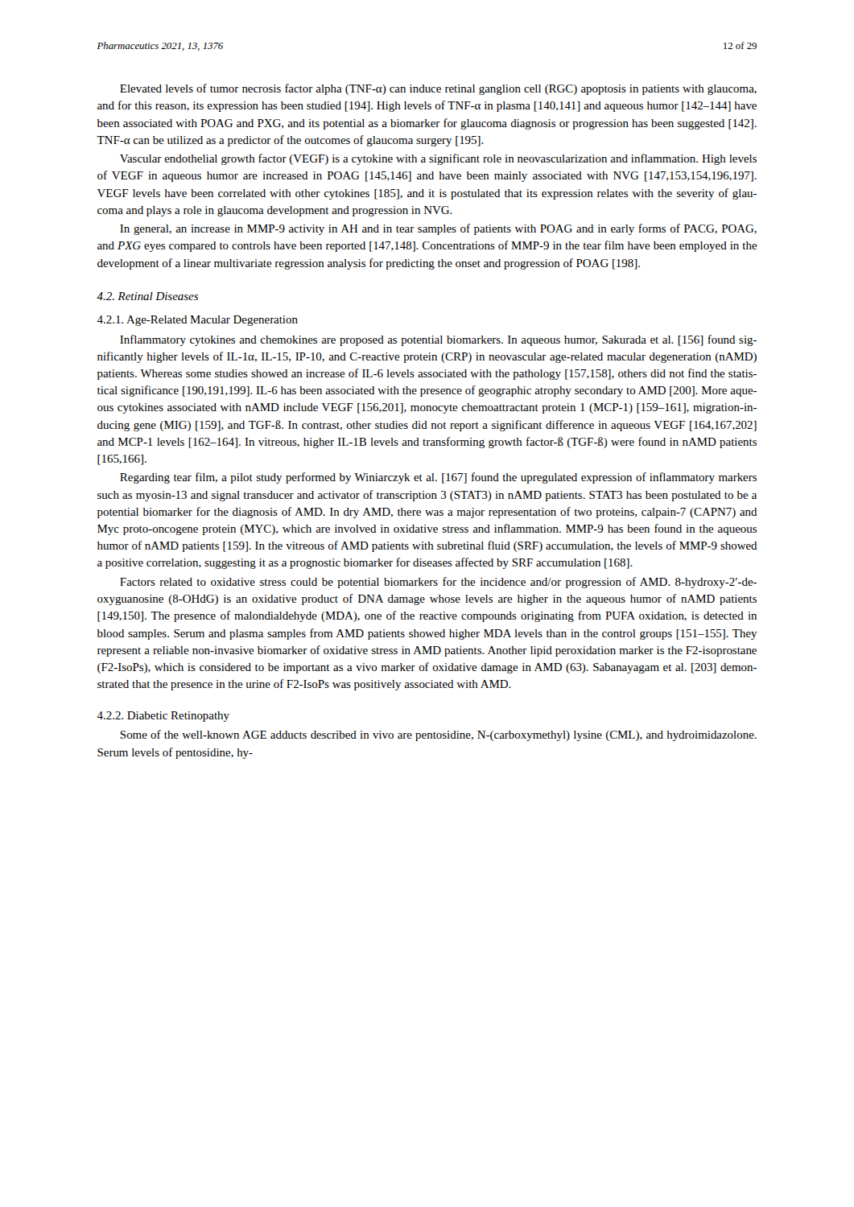Pharmaceutics 2021, 13, 1376 12 of 29
Elevated levels of tumor necrosis factor alpha (TNF-α) can induce retinal ganglion cell (RGC) apoptosis in patients with glaucoma, and for this reason, its expression has been studied [194]. High levels of TNF-α in plasma [140,141] and aqueous humor [142–144] have been associated with POAG and PXG, and its potential as a biomarker for glaucoma diagnosis or progression has been suggested [142]. TNF-α can be utilized as a predictor of the outcomes of glaucoma surgery [195].
Vascular endothelial growth factor (VEGF) is a cytokine with a significant role in neovascularization and inflammation. High levels of VEGF in aqueous humor are increased in POAG [145,146] and have been mainly associated with NVG [147,153,154,196,197]. VEGF levels have been correlated with other cytokines [185], and it is postulated that its expression relates with the severity of glaucoma and plays a role in glaucoma development and progression in NVG.
In general, an increase in MMP-9 activity in AH and in tear samples of patients with POAG and in early forms of PACG, POAG, and PXG eyes compared to controls have been reported [147,148]. Concentrations of MMP-9 in the tear film have been employed in the development of a linear multivariate regression analysis for predicting the onset and progression of POAG [198].
4.2. Retinal Diseases
4.2.1. Age-Related Macular Degeneration
Inflammatory cytokines and chemokines are proposed as potential biomarkers. In aqueous humor, Sakurada et al. [156] found significantly higher levels of IL-1α, IL-15, IP-10, and C-reactive protein (CRP) in neovascular age-related macular degeneration (nAMD) patients. Whereas some studies showed an increase of IL-6 levels associated with the pathology [157,158], others did not find the statistical significance [190,191,199]. IL-6 has been associated with the presence of geographic atrophy secondary to AMD [200]. More aqueous cytokines associated with nAMD include VEGF [156,201], monocyte chemoattractant protein 1 (MCP-1) [159–161], migration-inducing gene (MIG) [159], and TGF-ß. In contrast, other studies did not report a significant difference in aqueous VEGF [164,167,202] and MCP-1 levels [162–164]. In vitreous, higher IL-1B levels and transforming growth factor-ß (TGF-ß) were found in nAMD patients [165,166].
Regarding tear film, a pilot study performed by Winiarczyk et al. [167] found the upregulated expression of inflammatory markers such as myosin-13 and signal transducer and activator of transcription 3 (STAT3) in nAMD patients. STAT3 has been postulated to be a potential biomarker for the diagnosis of AMD. In dry AMD, there was a major representation of two proteins, calpain-7 (CAPN7) and Myc proto-oncogene protein (MYC), which are involved in oxidative stress and inflammation. MMP-9 has been found in the aqueous humor of nAMD patients [159]. In the vitreous of AMD patients with subretinal fluid (SRF) accumulation, the levels of MMP-9 showed a positive correlation, suggesting it as a prognostic biomarker for diseases affected by SRF accumulation [168].
Factors related to oxidative stress could be potential biomarkers for the incidence and/or progression of AMD. 8-hydroxy-2′-deoxyguanosine (8-OHdG) is an oxidative product of DNA damage whose levels are higher in the aqueous humor of nAMD patients [149,150]. The presence of malondialdehyde (MDA), one of the reactive compounds originating from PUFA oxidation, is detected in blood samples. Serum and plasma samples from AMD patients showed higher MDA levels than in the control groups [151–155]. They represent a reliable non-invasive biomarker of oxidative stress in AMD patients. Another lipid peroxidation marker is the F2-isoprostane (F2-IsoPs), which is considered to be important as a vivo marker of oxidative damage in AMD (63). Sabanayagam et al. [203] demonstrated that the presence in the urine of F2-IsoPs was positively associated with AMD.
4.2.2. Diabetic Retinopathy
Some of the well-known AGE adducts described in vivo are pentosidine, N-(carboxymethyl) lysine (CML), and hydroimidazolone. Serum levels of pentosidine, hy-